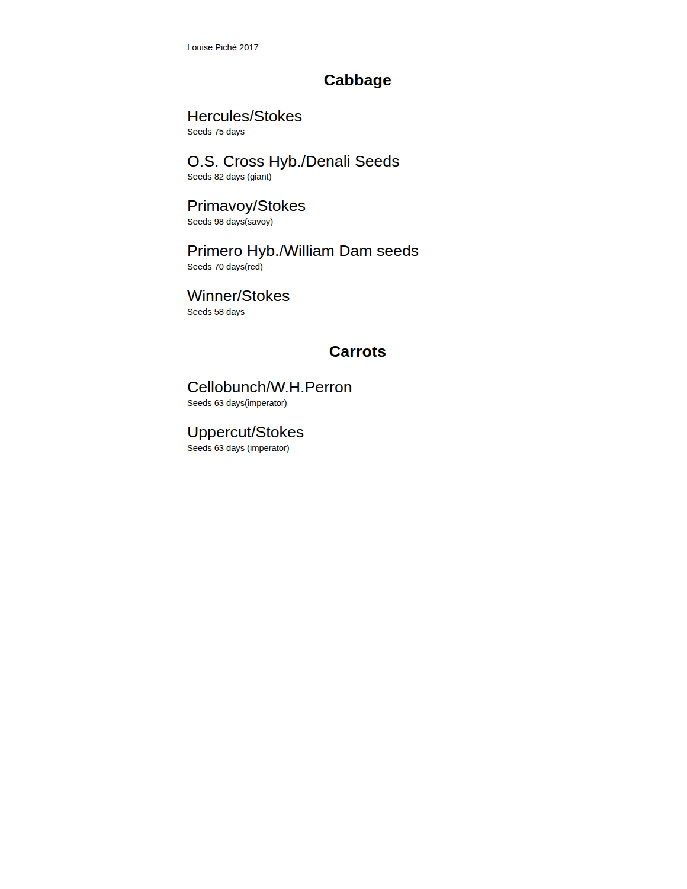Louise Piché 2017
Cabbage
Hercules/Stokes
Seeds 75 days
O.S. Cross Hyb./Denali Seeds
Seeds 82 days (giant)
Primavoy/Stokes
Seeds 98 days(savoy)
Primero Hyb./William Dam seeds
Seeds 70 days(red)
Winner/Stokes
Seeds 58 days
Carrots
Cellobunch/W.H.Perron
Seeds 63 days(imperator)
Uppercut/Stokes
Seeds 63 days (imperator)